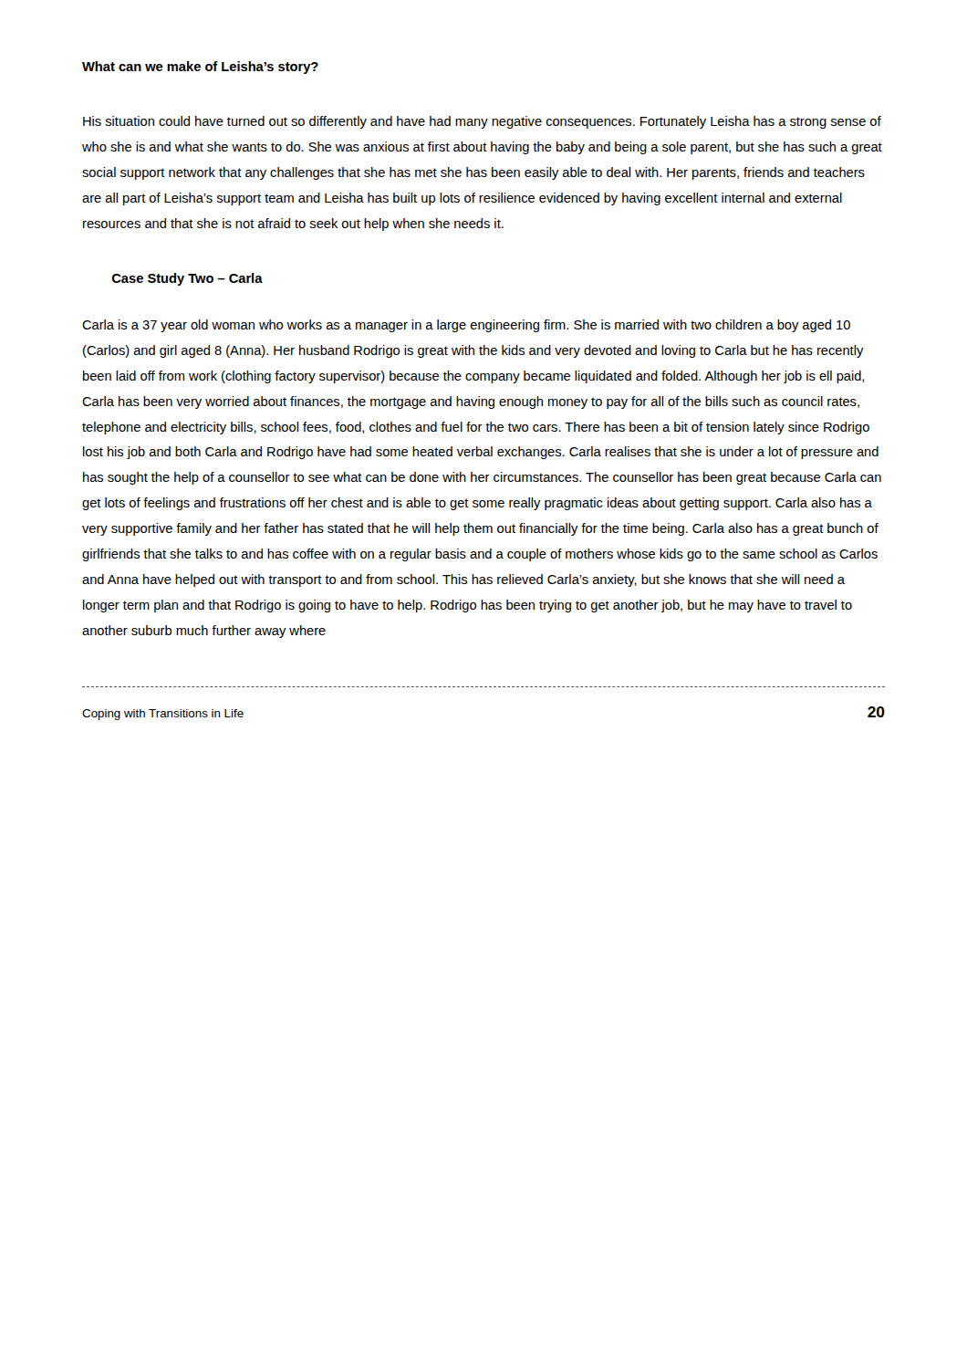What can we make of Leisha’s story?
His situation could have turned out so differently and have had many negative consequences. Fortunately Leisha has a strong sense of who she is and what she wants to do. She was anxious at first about having the baby and being a sole parent, but she has such a great social support network that any challenges that she has met she has been easily able to deal with. Her parents, friends and teachers are all part of Leisha’s support team and Leisha has built up lots of resilience evidenced by having excellent internal and external resources and that she is not afraid to seek out help when she needs it.
Case Study Two – Carla
Carla is a 37 year old woman who works as a manager in a large engineering firm. She is married with two children a boy aged 10 (Carlos) and girl aged 8 (Anna). Her husband Rodrigo is great with the kids and very devoted and loving to Carla but he has recently been laid off from work (clothing factory supervisor) because the company became liquidated and folded. Although her job is ell paid, Carla has been very worried about finances, the mortgage and having enough money to pay for all of the bills such as council rates, telephone and electricity bills, school fees, food, clothes and fuel for the two cars. There has been a bit of tension lately since Rodrigo lost his job and both Carla and Rodrigo have had some heated verbal exchanges. Carla realises that she is under a lot of pressure and has sought the help of a counsellor to see what can be done with her circumstances. The counsellor has been great because Carla can get lots of feelings and frustrations off her chest and is able to get some really pragmatic ideas about getting support. Carla also has a very supportive family and her father has stated that he will help them out financially for the time being. Carla also has a great bunch of girlfriends that she talks to and has coffee with on a regular basis and a couple of mothers whose kids go to the same school as Carlos and Anna have helped out with transport to and from school. This has relieved Carla’s anxiety, but she knows that she will need a longer term plan and that Rodrigo is going to have to help. Rodrigo has been trying to get another job, but he may have to travel to another suburb much further away where
Coping with Transitions in Life 20